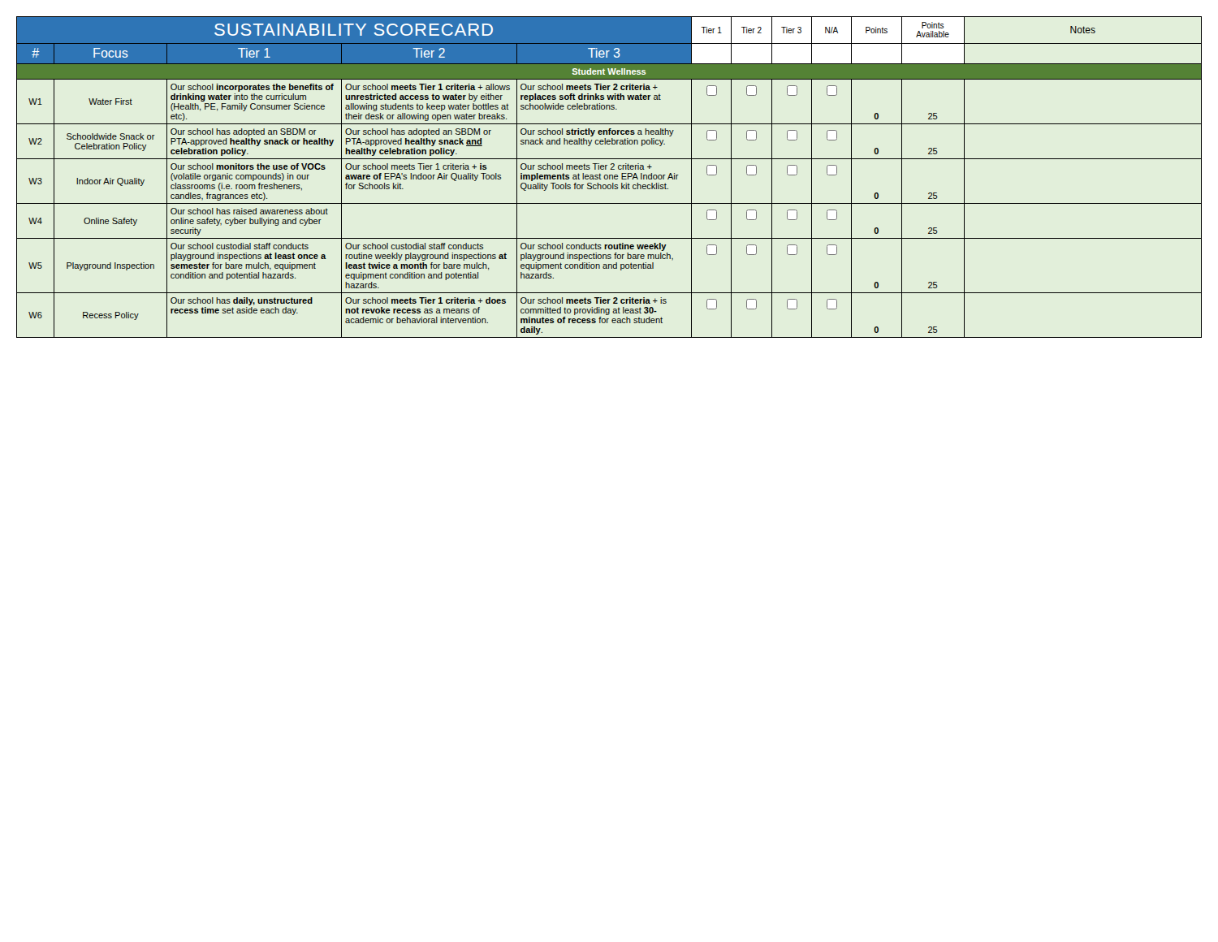| SUSTAINABILITY SCORECARD | Tier 1 | Tier 2 | Tier 3 | N/A | Points | Points Available | Notes |
| # | Focus | Tier 1 | Tier 2 | Tier 3 | | | | | | | |
| Student Wellness |
| W1 | Water First | Our school incorporates the benefits of drinking water into the curriculum (Health, PE, Family Consumer Science etc). | Our school meets Tier 1 criteria + allows unrestricted access to water by either allowing students to keep water bottles at their desk or allowing open water breaks. | Our school meets Tier 2 criteria + replaces soft drinks with water at schoolwide celebrations. | | | | | 0 | 25 | |
| W2 | Schooldwide Snack or Celebration Policy | Our school has adopted an SBDM or PTA-approved healthy snack or healthy celebration policy . | Our school has adopted an SBDM or PTA-approved healthy snack and healthy celebration policy . | Our school strictly enforces a healthy snack and healthy celebration policy. | | | | | 0 | 25 | |
| W3 | Indoor Air Quality | Our school monitors the use of VOCs (volatile organic compounds) in our classrooms (i.e. room fresheners, candles, fragrances etc). | Our school meets Tier 1 criteria + is aware of EPA's Indoor Air Quality Tools for Schools kit. | Our school meets Tier 2 criteria + implements at least one EPA Indoor Air Quality Tools for Schools kit checklist. | | | | | 0 | 25 | |
| W4 | Online Safety | Our school has raised awareness about online safety, cyber bullying and cyber security | | | | | | | 0 | 25 | |
| W5 | Playground Inspection | Our school custodial staff conducts playground inspections at least once a semester for bare mulch, equipment condition and potential hazards. | Our school custodial staff conducts routine weekly playground inspections at least twice a month for bare mulch, equipment condition and potential hazards. | Our school conducts routine weekly playground inspections for bare mulch, equipment condition and potential hazards. | | | | | 0 | 25 | |
| W6 | Recess Policy | Our school has daily, unstructured recess time set aside each day. | Our school meets Tier 1 criteria + does not revoke recess as a means of academic or behavioral intervention. | Our school meets Tier 2 criteria + is committed to providing at least 30-minutes of recess for each student daily . | | | | | 0 | 25 | |